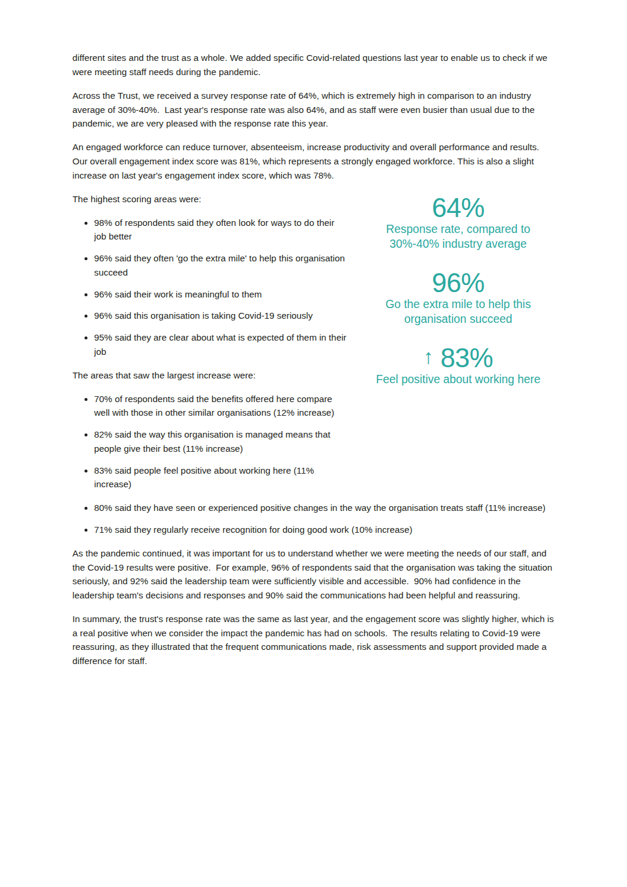different sites and the trust as a whole. We added specific Covid-related questions last year to enable us to check if we were meeting staff needs during the pandemic.
Across the Trust, we received a survey response rate of 64%, which is extremely high in comparison to an industry average of 30%-40%. Last year's response rate was also 64%, and as staff were even busier than usual due to the pandemic, we are very pleased with the response rate this year.
An engaged workforce can reduce turnover, absenteeism, increase productivity and overall performance and results. Our overall engagement index score was 81%, which represents a strongly engaged workforce. This is also a slight increase on last year's engagement index score, which was 78%.
64%
Response rate, compared to 30%-40% industry average
96%
Go the extra mile to help this organisation succeed
↑ 83%
Feel positive about working here
The highest scoring areas were:
98% of respondents said they often look for ways to do their job better
96% said they often 'go the extra mile' to help this organisation succeed
96% said their work is meaningful to them
96% said this organisation is taking Covid-19 seriously
95% said they are clear about what is expected of them in their job
The areas that saw the largest increase were:
70% of respondents said the benefits offered here compare well with those in other similar organisations (12% increase)
82% said the way this organisation is managed means that people give their best (11% increase)
83% said people feel positive about working here (11% increase)
80% said they have seen or experienced positive changes in the way the organisation treats staff (11% increase)
71% said they regularly receive recognition for doing good work (10% increase)
As the pandemic continued, it was important for us to understand whether we were meeting the needs of our staff, and the Covid-19 results were positive. For example, 96% of respondents said that the organisation was taking the situation seriously, and 92% said the leadership team were sufficiently visible and accessible. 90% had confidence in the leadership team's decisions and responses and 90% said the communications had been helpful and reassuring.
In summary, the trust's response rate was the same as last year, and the engagement score was slightly higher, which is a real positive when we consider the impact the pandemic has had on schools. The results relating to Covid-19 were reassuring, as they illustrated that the frequent communications made, risk assessments and support provided made a difference for staff.